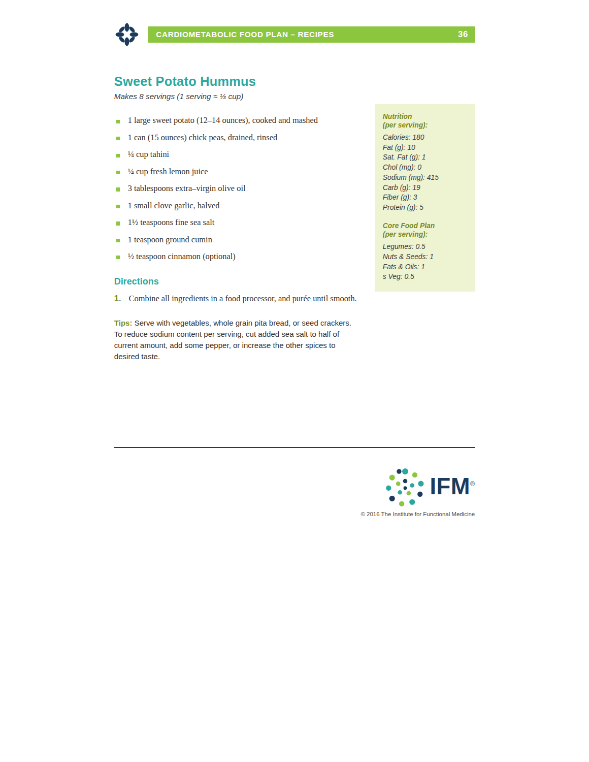Cardiometabolic Food Plan – Recipes 36
Sweet Potato Hummus
Makes 8 servings (1 serving ≈ ⅓ cup)
1 large sweet potato (12–14 ounces), cooked and mashed
1 can (15 ounces) chick peas, drained, rinsed
¼ cup tahini
¼ cup fresh lemon juice
3 tablespoons extra–virgin olive oil
1 small clove garlic, halved
1½ teaspoons fine sea salt
1 teaspoon ground cumin
½ teaspoon cinnamon (optional)
Directions
Combine all ingredients in a food processor, and purée until smooth.
Tips: Serve with vegetables, whole grain pita bread, or seed crackers. To reduce sodium content per serving, cut added sea salt to half of current amount, add some pepper, or increase the other spices to desired taste.
Nutrition
(per serving):
Calories: 180
Fat (g): 10
Sat. Fat (g): 1
Chol (mg): 0
Sodium (mg): 415
Carb (g): 19
Fiber (g): 3
Protein (g): 5
Core Food Plan
(per serving):
Legumes: 0.5
Nuts & Seeds: 1
Fats & Oils: 1
s Veg: 0.5
IFM®
© 2016 The Institute for Functional Medicine